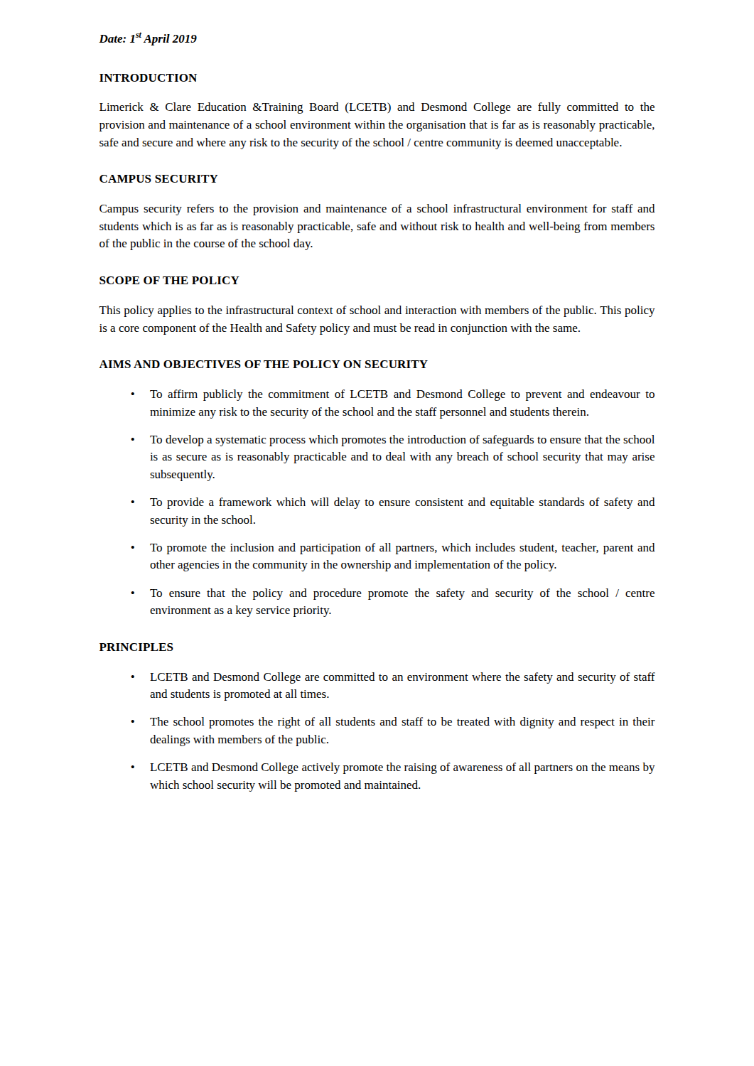Date: 1st April 2019
Introduction
Limerick & Clare Education &Training Board (LCETB) and Desmond College are fully committed to the provision and maintenance of a school environment within the organisation that is far as is reasonably practicable, safe and secure and where any risk to the security of the school / centre community is deemed unacceptable.
Campus Security
Campus security refers to the provision and maintenance of a school infrastructural environment for staff and students which is as far as is reasonably practicable, safe and without risk to health and well-being from members of the public in the course of the school day.
Scope of the Policy
This policy applies to the infrastructural context of school and interaction with members of the public. This policy is a core component of the Health and Safety policy and must be read in conjunction with the same.
Aims and Objectives of the Policy on Security
To affirm publicly the commitment of LCETB and Desmond College to prevent and endeavour to minimize any risk to the security of the school and the staff personnel and students therein.
To develop a systematic process which promotes the introduction of safeguards to ensure that the school is as secure as is reasonably practicable and to deal with any breach of school security that may arise subsequently.
To provide a framework which will delay to ensure consistent and equitable standards of safety and security in the school.
To promote the inclusion and participation of all partners, which includes student, teacher, parent and other agencies in the community in the ownership and implementation of the policy.
To ensure that the policy and procedure promote the safety and security of the school / centre environment as a key service priority.
Principles
LCETB and Desmond College are committed to an environment where the safety and security of staff and students is promoted at all times.
The school promotes the right of all students and staff to be treated with dignity and respect in their dealings with members of the public.
LCETB and Desmond College actively promote the raising of awareness of all partners on the means by which school security will be promoted and maintained.